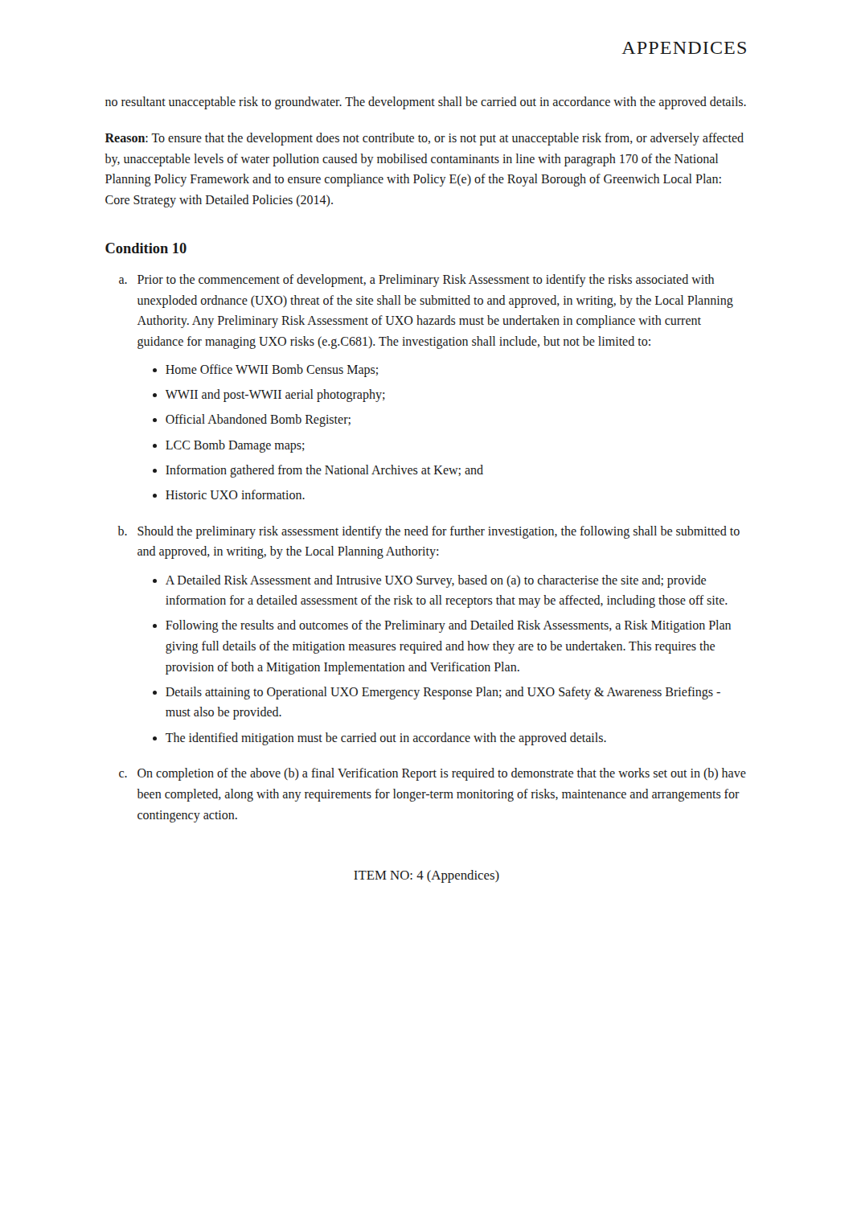APPENDICES
no resultant unacceptable risk to groundwater. The development shall be carried out in accordance with the approved details.
Reason: To ensure that the development does not contribute to, or is not put at unacceptable risk from, or adversely affected by, unacceptable levels of water pollution caused by mobilised contaminants in line with paragraph 170 of the National Planning Policy Framework and to ensure compliance with Policy E(e) of the Royal Borough of Greenwich Local Plan: Core Strategy with Detailed Policies (2014).
Condition 10
Prior to the commencement of development, a Preliminary Risk Assessment to identify the risks associated with unexploded ordnance (UXO) threat of the site shall be submitted to and approved, in writing, by the Local Planning Authority. Any Preliminary Risk Assessment of UXO hazards must be undertaken in compliance with current guidance for managing UXO risks (e.g.C681). The investigation shall include, but not be limited to:
Home Office WWII Bomb Census Maps;
WWII and post-WWII aerial photography;
Official Abandoned Bomb Register;
LCC Bomb Damage maps;
Information gathered from the National Archives at Kew; and
Historic UXO information.
Should the preliminary risk assessment identify the need for further investigation, the following shall be submitted to and approved, in writing, by the Local Planning Authority:
A Detailed Risk Assessment and Intrusive UXO Survey, based on (a) to characterise the site and; provide information for a detailed assessment of the risk to all receptors that may be affected, including those off site.
Following the results and outcomes of the Preliminary and Detailed Risk Assessments, a Risk Mitigation Plan giving full details of the mitigation measures required and how they are to be undertaken. This requires the provision of both a Mitigation Implementation and Verification Plan.
Details attaining to Operational UXO Emergency Response Plan; and UXO Safety & Awareness Briefings - must also be provided.
The identified mitigation must be carried out in accordance with the approved details.
On completion of the above (b) a final Verification Report is required to demonstrate that the works set out in (b) have been completed, along with any requirements for longer-term monitoring of risks, maintenance and arrangements for contingency action.
ITEM NO: 4 (Appendices)